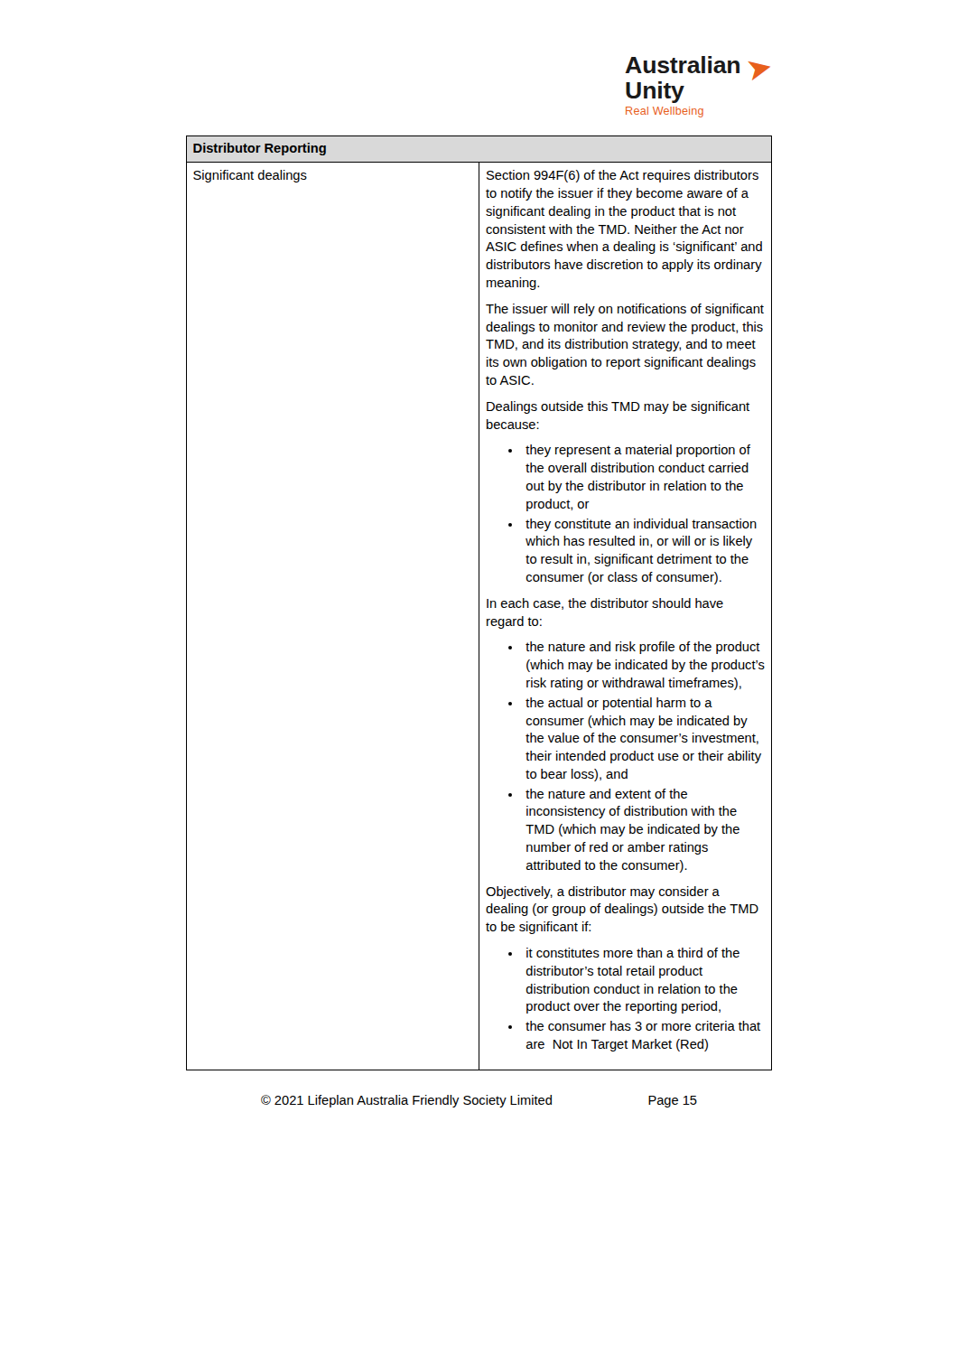Australian Unity Real Wellbeing
➤
| Distributor Reporting |
| --- |
| Significant dealings | Section 994F(6) of the Act requires distributors to notify the issuer if they become aware of a significant dealing in the product that is not consistent with the TMD. Neither the Act nor ASIC defines when a dealing is ‘significant’ and distributors have discretion to apply its ordinary meaning. The issuer will rely on notifications of significant dealings to monitor and review the product, this TMD, and its distribution strategy, and to meet its own obligation to report significant dealings to ASIC. Dealings outside this TMD may be significant because: they represent a material proportion of the overall distribution conduct carried out by the distributor in relation to the product, or they constitute an individual transaction which has resulted in, or will or is likely to result in, significant detriment to the consumer (or class of consumer). In each case, the distributor should have regard to: the nature and risk profile of the product (which may be indicated by the product’s risk rating or withdrawal timeframes), the actual or potential harm to a consumer (which may be indicated by the value of the consumer’s investment, their intended product use or their ability to bear loss), and the nature and extent of the inconsistency of distribution with the TMD (which may be indicated by the number of red or amber ratings attributed to the consumer). Objectively, a distributor may consider a dealing (or group of dealings) outside the TMD to be significant if: it constitutes more than a third of the distributor’s total retail product distribution conduct in relation to the product over the reporting period, the consumer has 3 or more criteria that are Not In Target Market (Red) |
© 2021 Lifeplan Australia Friendly Society Limited Page 15